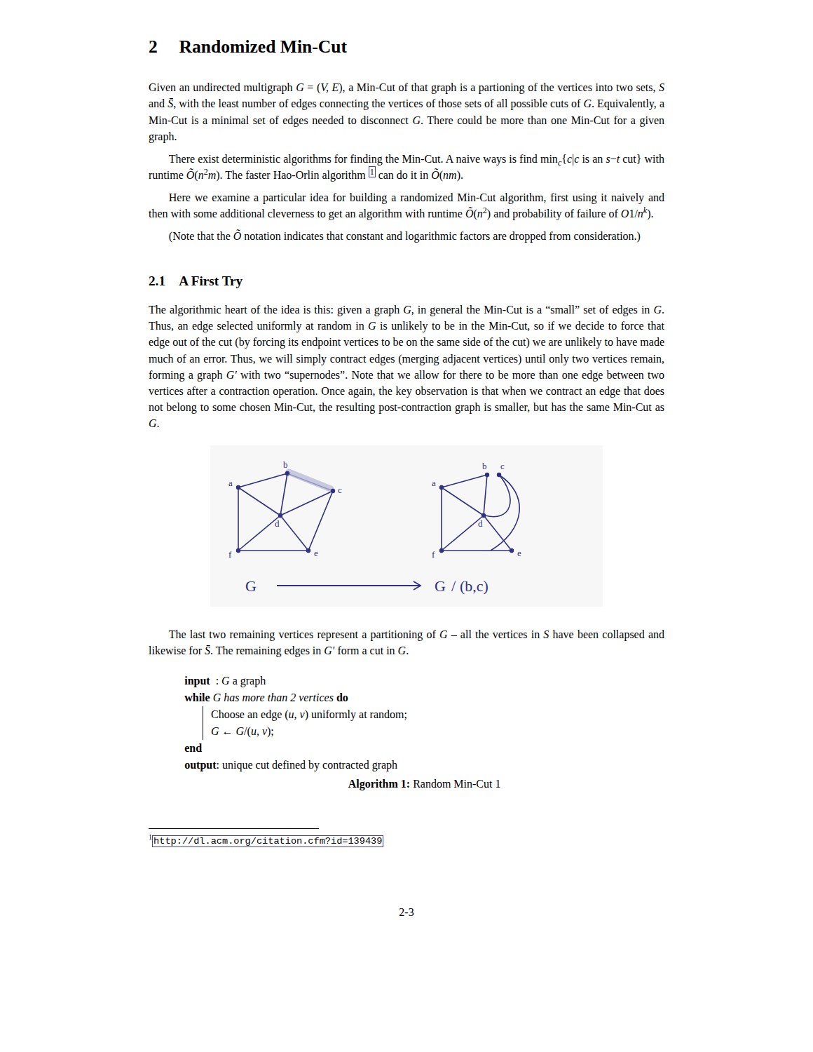2 Randomized Min-Cut
Given an undirected multigraph G = (V, E), a Min-Cut of that graph is a partioning of the vertices into two sets, S and S̄, with the least number of edges connecting the vertices of those sets of all possible cuts of G. Equivalently, a Min-Cut is a minimal set of edges needed to disconnect G. There could be more than one Min-Cut for a given graph.
There exist deterministic algorithms for finding the Min-Cut. A naive ways is find minc{c|c is an s−t cut} with runtime Õ(n2m). The faster Hao-Orlin algorithm 1 can do it in Õ(nm).
Here we examine a particular idea for building a randomized Min-Cut algorithm, first using it naively and then with some additional cleverness to get an algorithm with runtime Õ(n2) and probability of failure of O1/nk).
(Note that the Õ notation indicates that constant and logarithmic factors are dropped from consideration.)
2.1 A First Try
The algorithmic heart of the idea is this: given a graph G, in general the Min-Cut is a “small” set of edges in G. Thus, an edge selected uniformly at random in G is unlikely to be in the Min-Cut, so if we decide to force that edge out of the cut (by forcing its endpoint vertices to be on the same side of the cut) we are unlikely to have made much of an error. Thus, we will simply contract edges (merging adjacent vertices) until only two vertices remain, forming a graph G′ with two “supernodes”. Note that we allow for there to be more than one edge between two vertices after a contraction operation. Once again, the key observation is that when we contract an edge that does not belong to some chosen Min-Cut, the resulting post-contraction graph is smaller, but has the same Min-Cut as G.
The last two remaining vertices represent a partitioning of G – all the vertices in S have been collapsed and likewise for S̄. The remaining edges in G′ form a cut in G.
input : G a graph
while G has more than 2 vertices do
Choose an edge (u, v) uniformly at random;
G ← G/(u, v);
end
output: unique cut defined by contracted graph
Algorithm 1: Random Min-Cut 1
1http://dl.acm.org/citation.cfm?id=139439
2-3